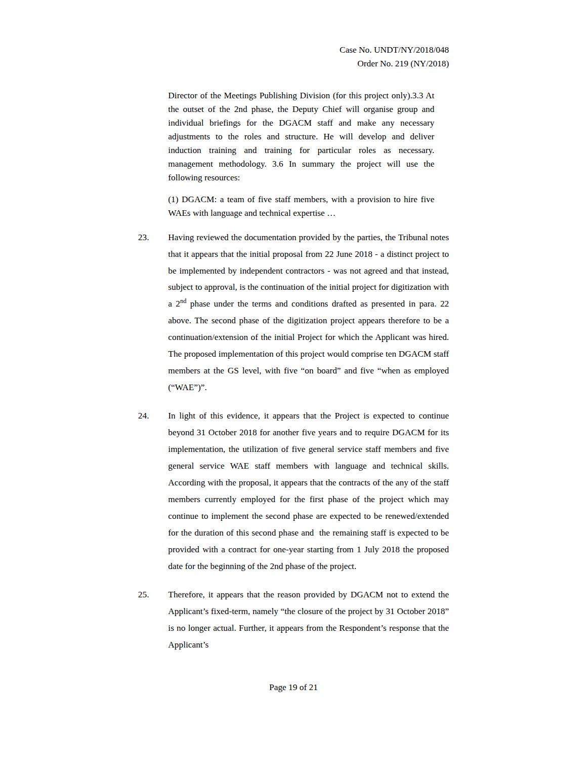Case No. UNDT/NY/2018/048
Order No. 219 (NY/2018)
Director of the Meetings Publishing Division (for this project only).3.3 At the outset of the 2nd phase, the Deputy Chief will organise group and individual briefings for the DGACM staff and make any necessary adjustments to the roles and structure. He will develop and deliver induction training and training for particular roles as necessary. management methodology. 3.6 In summary the project will use the following resources:
(1) DGACM: a team of five staff members, with a provision to hire five WAEs with language and technical expertise …
23. Having reviewed the documentation provided by the parties, the Tribunal notes that it appears that the initial proposal from 22 June 2018 - a distinct project to be implemented by independent contractors - was not agreed and that instead, subject to approval, is the continuation of the initial project for digitization with a 2nd phase under the terms and conditions drafted as presented in para. 22 above. The second phase of the digitization project appears therefore to be a continuation/extension of the initial Project for which the Applicant was hired. The proposed implementation of this project would comprise ten DGACM staff members at the GS level, with five “on board” and five “when as employed (“WAE”)”.
24. In light of this evidence, it appears that the Project is expected to continue beyond 31 October 2018 for another five years and to require DGACM for its implementation, the utilization of five general service staff members and five general service WAE staff members with language and technical skills. According with the proposal, it appears that the contracts of the any of the staff members currently employed for the first phase of the project which may continue to implement the second phase are expected to be renewed/extended for the duration of this second phase and the remaining staff is expected to be provided with a contract for one-year starting from 1 July 2018 the proposed date for the beginning of the 2nd phase of the project.
25. Therefore, it appears that the reason provided by DGACM not to extend the Applicant’s fixed-term, namely “the closure of the project by 31 October 2018” is no longer actual. Further, it appears from the Respondent’s response that the Applicant’s
Page 19 of 21